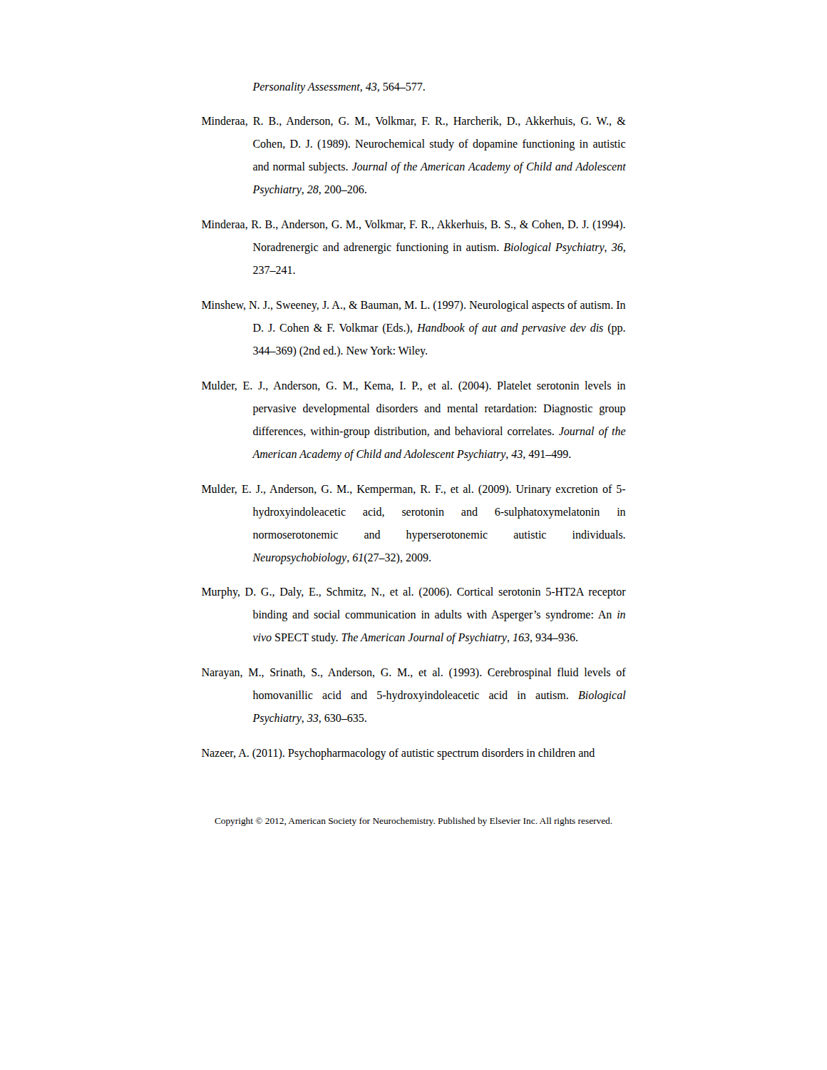Personality Assessment, 43, 564–577.
Minderaa, R. B., Anderson, G. M., Volkmar, F. R., Harcherik, D., Akkerhuis, G. W., & Cohen, D. J. (1989). Neurochemical study of dopamine functioning in autistic and normal subjects. Journal of the American Academy of Child and Adolescent Psychiatry, 28, 200–206.
Minderaa, R. B., Anderson, G. M., Volkmar, F. R., Akkerhuis, B. S., & Cohen, D. J. (1994). Noradrenergic and adrenergic functioning in autism. Biological Psychiatry, 36, 237–241.
Minshew, N. J., Sweeney, J. A., & Bauman, M. L. (1997). Neurological aspects of autism. In D. J. Cohen & F. Volkmar (Eds.), Handbook of aut and pervasive dev dis (pp. 344–369) (2nd ed.). New York: Wiley.
Mulder, E. J., Anderson, G. M., Kema, I. P., et al. (2004). Platelet serotonin levels in pervasive developmental disorders and mental retardation: Diagnostic group differences, within-group distribution, and behavioral correlates. Journal of the American Academy of Child and Adolescent Psychiatry, 43, 491–499.
Mulder, E. J., Anderson, G. M., Kemperman, R. F., et al. (2009). Urinary excretion of 5-hydroxyindoleacetic acid, serotonin and 6-sulphatoxymelatonin in normoserotonemic and hyperserotonemic autistic individuals. Neuropsychobiology, 61(27–32), 2009.
Murphy, D. G., Daly, E., Schmitz, N., et al. (2006). Cortical serotonin 5-HT2A receptor binding and social communication in adults with Asperger’s syndrome: An in vivo SPECT study. The American Journal of Psychiatry, 163, 934–936.
Narayan, M., Srinath, S., Anderson, G. M., et al. (1993). Cerebrospinal fluid levels of homovanillic acid and 5-hydroxyindoleacetic acid in autism. Biological Psychiatry, 33, 630–635.
Nazeer, A. (2011). Psychopharmacology of autistic spectrum disorders in children and
Copyright © 2012, American Society for Neurochemistry. Published by Elsevier Inc. All rights reserved.